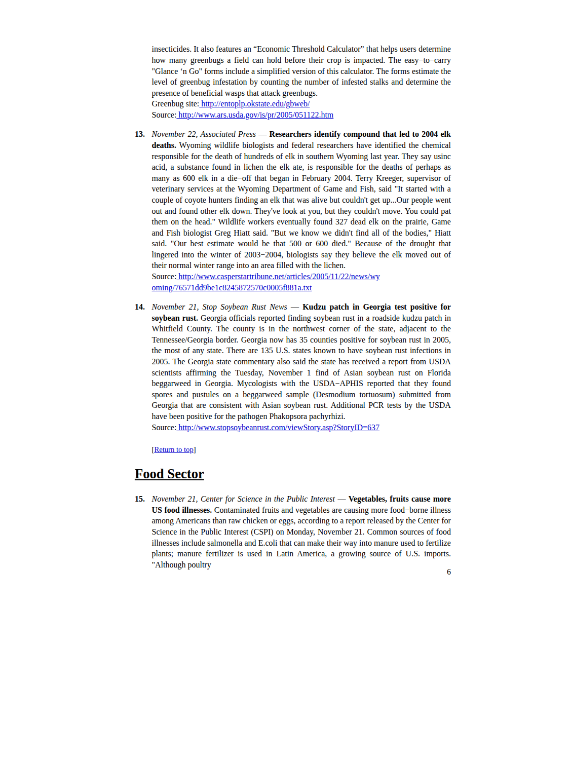insecticides. It also features an “Economic Threshold Calculator” that helps users determine how many greenbugs a field can hold before their crop is impacted. The easy−to−carry "Glance ‘n Go" forms include a simplified version of this calculator. The forms estimate the level of greenbug infestation by counting the number of infested stalks and determine the presence of beneficial wasps that attack greenbugs.
Greenbug site: http://entoplp.okstate.edu/gbweb/
Source: http://www.ars.usda.gov/is/pr/2005/051122.htm
13. November 22, Associated Press — Researchers identify compound that led to 2004 elk deaths. Wyoming wildlife biologists and federal researchers have identified the chemical responsible for the death of hundreds of elk in southern Wyoming last year. They say usinc acid, a substance found in lichen the elk ate, is responsible for the deaths of perhaps as many as 600 elk in a die−off that began in February 2004. Terry Kreeger, supervisor of veterinary services at the Wyoming Department of Game and Fish, said "It started with a couple of coyote hunters finding an elk that was alive but couldn't get up...Our people went out and found other elk down. They've look at you, but they couldn't move. You could pat them on the head." Wildlife workers eventually found 327 dead elk on the prairie, Game and Fish biologist Greg Hiatt said. "But we know we didn't find all of the bodies," Hiatt said. "Our best estimate would be that 500 or 600 died." Because of the drought that lingered into the winter of 2003−2004, biologists say they believe the elk moved out of their normal winter range into an area filled with the lichen.
Source: http://www.casperstartribune.net/articles/2005/11/22/news/wy
oming/76571dd9be1c8245872570c0005f881a.txt
14. November 21, Stop Soybean Rust News — Kudzu patch in Georgia test positive for soybean rust. Georgia officials reported finding soybean rust in a roadside kudzu patch in Whitfield County. The county is in the northwest corner of the state, adjacent to the Tennessee/Georgia border. Georgia now has 35 counties positive for soybean rust in 2005, the most of any state. There are 135 U.S. states known to have soybean rust infections in 2005. The Georgia state commentary also said the state has received a report from USDA scientists affirming the Tuesday, November 1 find of Asian soybean rust on Florida beggarweed in Georgia. Mycologists with the USDA−APHIS reported that they found spores and pustules on a beggarweed sample (Desmodium tortuosum) submitted from Georgia that are consistent with Asian soybean rust. Additional PCR tests by the USDA have been positive for the pathogen Phakopsora pachyrhizi.
Source: http://www.stopsoybeanrust.com/viewStory.asp?StoryID=637
[Return to top]
Food Sector
15. November 21, Center for Science in the Public Interest — Vegetables, fruits cause more US food illnesses. Contaminated fruits and vegetables are causing more food−borne illness among Americans than raw chicken or eggs, according to a report released by the Center for Science in the Public Interest (CSPI) on Monday, November 21. Common sources of food illnesses include salmonella and E.coli that can make their way into manure used to fertilize plants; manure fertilizer is used in Latin America, a growing source of U.S. imports. "Although poultry
6